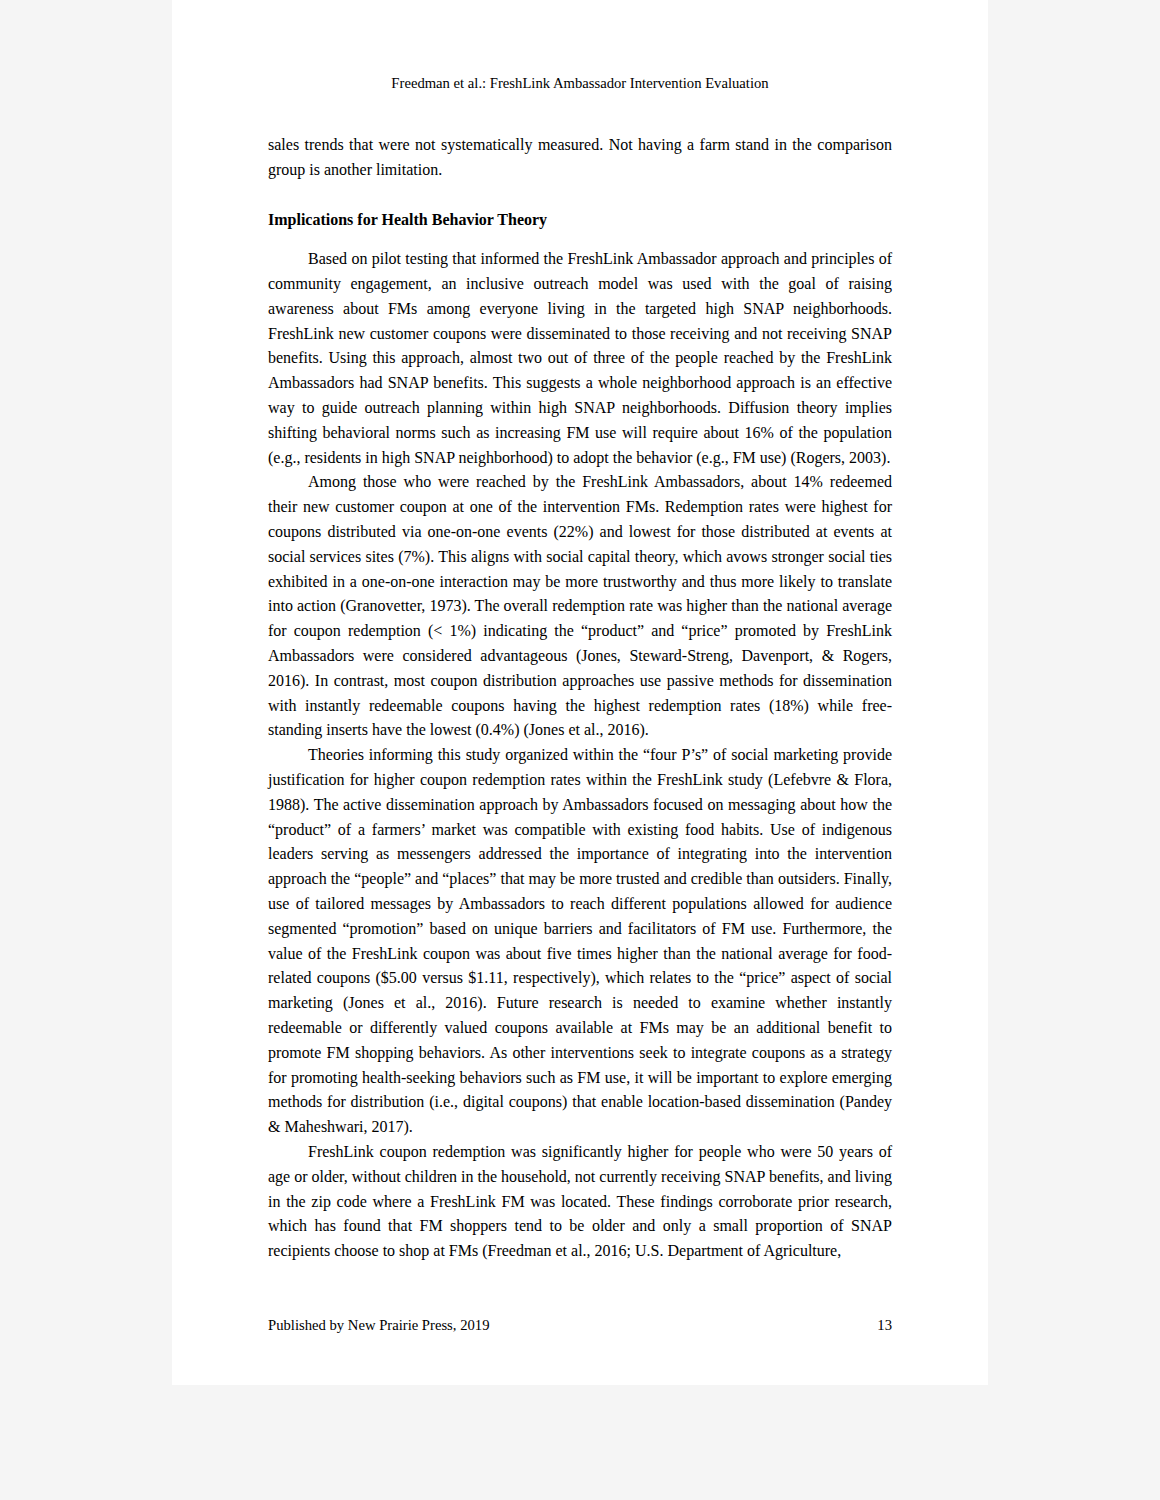Freedman et al.: FreshLink Ambassador Intervention Evaluation
sales trends that were not systematically measured. Not having a farm stand in the comparison group is another limitation.
Implications for Health Behavior Theory
Based on pilot testing that informed the FreshLink Ambassador approach and principles of community engagement, an inclusive outreach model was used with the goal of raising awareness about FMs among everyone living in the targeted high SNAP neighborhoods. FreshLink new customer coupons were disseminated to those receiving and not receiving SNAP benefits. Using this approach, almost two out of three of the people reached by the FreshLink Ambassadors had SNAP benefits. This suggests a whole neighborhood approach is an effective way to guide outreach planning within high SNAP neighborhoods. Diffusion theory implies shifting behavioral norms such as increasing FM use will require about 16% of the population (e.g., residents in high SNAP neighborhood) to adopt the behavior (e.g., FM use) (Rogers, 2003).
Among those who were reached by the FreshLink Ambassadors, about 14% redeemed their new customer coupon at one of the intervention FMs. Redemption rates were highest for coupons distributed via one-on-one events (22%) and lowest for those distributed at events at social services sites (7%). This aligns with social capital theory, which avows stronger social ties exhibited in a one-on-one interaction may be more trustworthy and thus more likely to translate into action (Granovetter, 1973). The overall redemption rate was higher than the national average for coupon redemption (< 1%) indicating the “product” and “price” promoted by FreshLink Ambassadors were considered advantageous (Jones, Steward-Streng, Davenport, & Rogers, 2016). In contrast, most coupon distribution approaches use passive methods for dissemination with instantly redeemable coupons having the highest redemption rates (18%) while free-standing inserts have the lowest (0.4%) (Jones et al., 2016).
Theories informing this study organized within the “four P’s” of social marketing provide justification for higher coupon redemption rates within the FreshLink study (Lefebvre & Flora, 1988). The active dissemination approach by Ambassadors focused on messaging about how the “product” of a farmers’ market was compatible with existing food habits. Use of indigenous leaders serving as messengers addressed the importance of integrating into the intervention approach the “people” and “places” that may be more trusted and credible than outsiders. Finally, use of tailored messages by Ambassadors to reach different populations allowed for audience segmented “promotion” based on unique barriers and facilitators of FM use. Furthermore, the value of the FreshLink coupon was about five times higher than the national average for food-related coupons ($5.00 versus $1.11, respectively), which relates to the “price” aspect of social marketing (Jones et al., 2016). Future research is needed to examine whether instantly redeemable or differently valued coupons available at FMs may be an additional benefit to promote FM shopping behaviors. As other interventions seek to integrate coupons as a strategy for promoting health-seeking behaviors such as FM use, it will be important to explore emerging methods for distribution (i.e., digital coupons) that enable location-based dissemination (Pandey & Maheshwari, 2017).
FreshLink coupon redemption was significantly higher for people who were 50 years of age or older, without children in the household, not currently receiving SNAP benefits, and living in the zip code where a FreshLink FM was located. These findings corroborate prior research, which has found that FM shoppers tend to be older and only a small proportion of SNAP recipients choose to shop at FMs (Freedman et al., 2016; U.S. Department of Agriculture,
Published by New Prairie Press, 2019 13